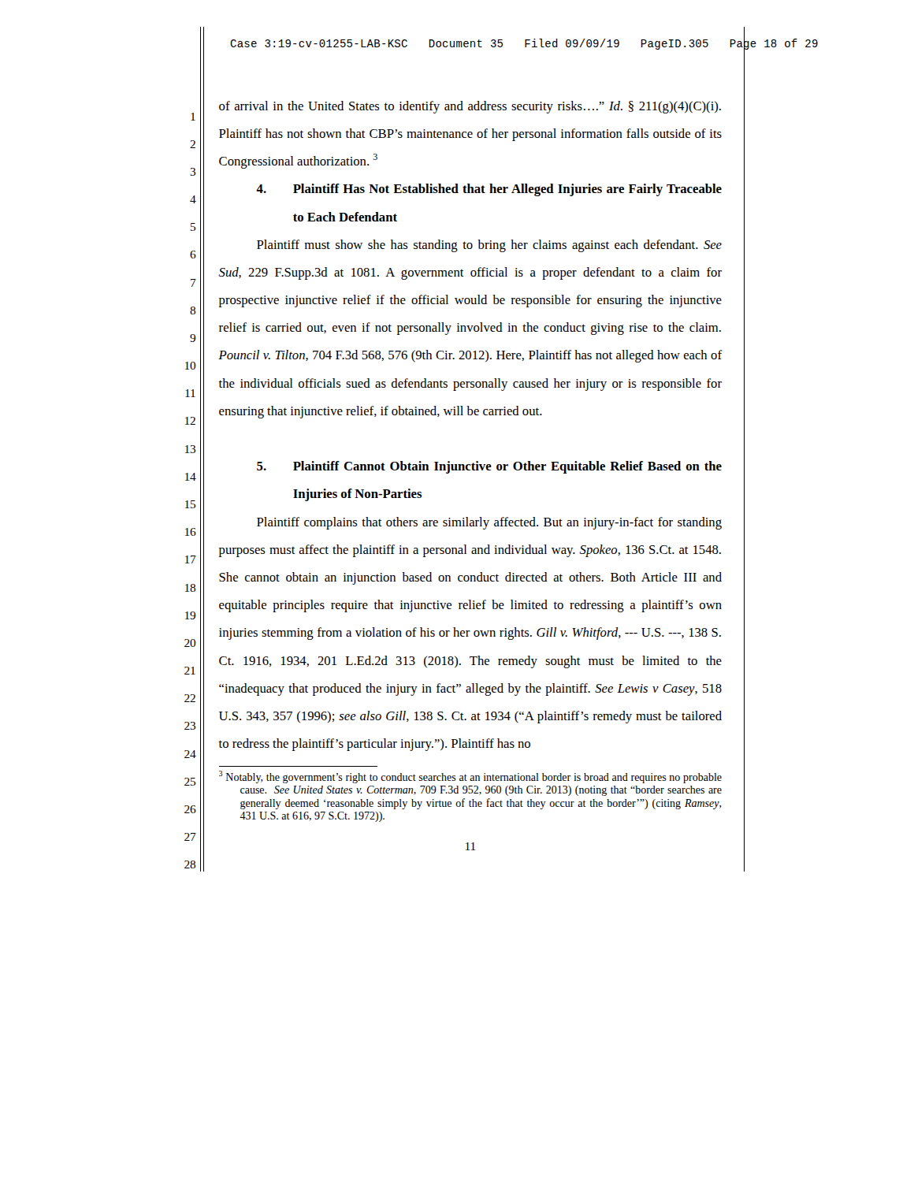Case 3:19-cv-01255-LAB-KSC Document 35 Filed 09/09/19 PageID.305 Page 18 of 29
1
2
3
4
5
6
7
8
9
10
11
12
13
14
15
16
17
18
19
20
21
22
23
24
25
26
27
28
of arrival in the United States to identify and address security risks….” Id. § 211(g)(4)(C)(i). Plaintiff has not shown that CBP’s maintenance of her personal information falls outside of its Congressional authorization. 3
4. Plaintiff Has Not Established that her Alleged Injuries are Fairly Traceable to Each Defendant
Plaintiff must show she has standing to bring her claims against each defendant. See Sud, 229 F.Supp.3d at 1081. A government official is a proper defendant to a claim for prospective injunctive relief if the official would be responsible for ensuring the injunctive relief is carried out, even if not personally involved in the conduct giving rise to the claim. Pouncil v. Tilton, 704 F.3d 568, 576 (9th Cir. 2012). Here, Plaintiff has not alleged how each of the individual officials sued as defendants personally caused her injury or is responsible for ensuring that injunctive relief, if obtained, will be carried out.
5. Plaintiff Cannot Obtain Injunctive or Other Equitable Relief Based on the Injuries of Non-Parties
Plaintiff complains that others are similarly affected. But an injury-in-fact for standing purposes must affect the plaintiff in a personal and individual way. Spokeo, 136 S.Ct. at 1548. She cannot obtain an injunction based on conduct directed at others. Both Article III and equitable principles require that injunctive relief be limited to redressing a plaintiff’s own injuries stemming from a violation of his or her own rights. Gill v. Whitford, --- U.S. ---, 138 S. Ct. 1916, 1934, 201 L.Ed.2d 313 (2018). The remedy sought must be limited to the “inadequacy that produced the injury in fact” alleged by the plaintiff. See Lewis v Casey, 518 U.S. 343, 357 (1996); see also Gill, 138 S. Ct. at 1934 (“A plaintiff’s remedy must be tailored to redress the plaintiff’s particular injury.”). Plaintiff has no
3 Notably, the government’s right to conduct searches at an international border is broad and requires no probable cause. See United States v. Cotterman, 709 F.3d 952, 960 (9th Cir. 2013) (noting that “border searches are generally deemed ‘reasonable simply by virtue of the fact that they occur at the border’”) (citing Ramsey, 431 U.S. at 616, 97 S.Ct. 1972)).
11